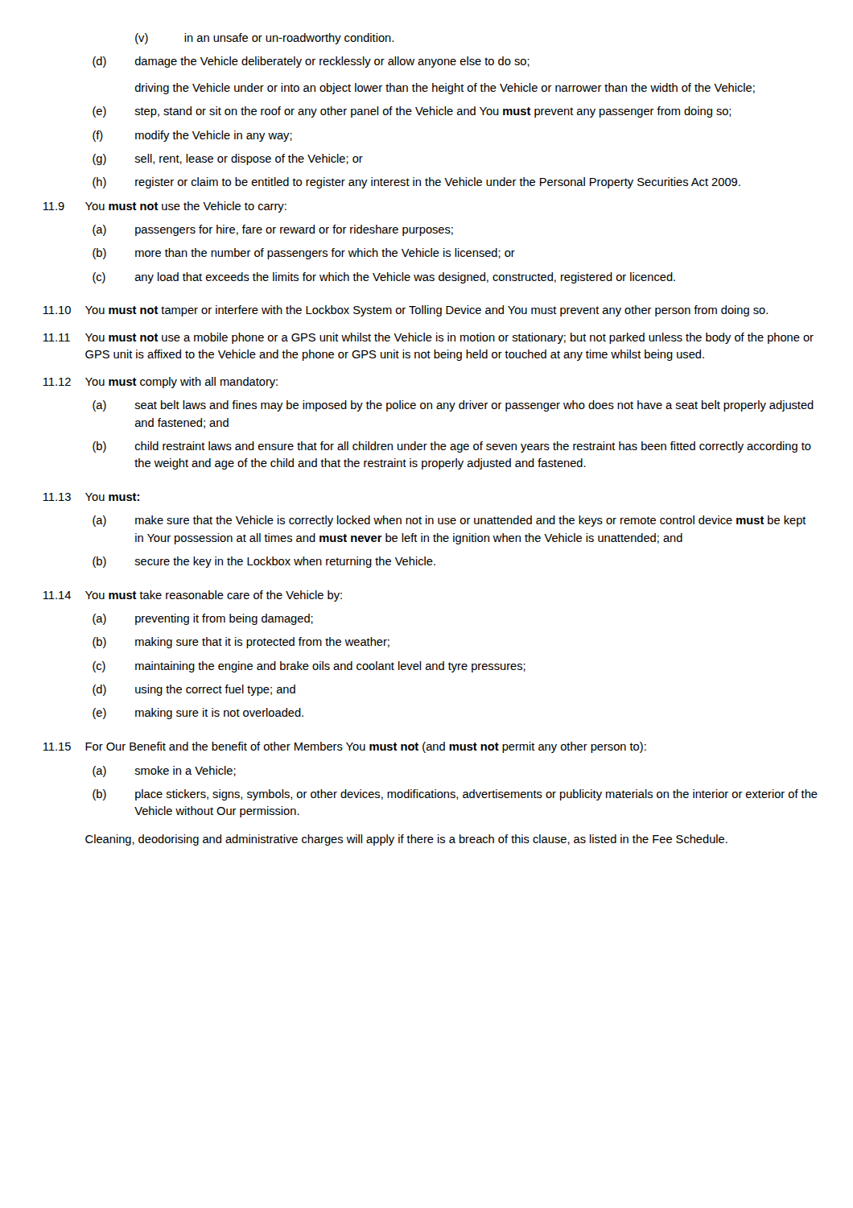(v)
in an unsafe or un-roadworthy condition.
(d)
damage the Vehicle deliberately or recklessly or allow anyone else to do so;
driving the Vehicle under or into an object lower than the height of the Vehicle or narrower than the width of the Vehicle;
(e)
step, stand or sit on the roof or any other panel of the Vehicle and You must prevent any passenger from doing so;
(f)
modify the Vehicle in any way;
(g)
sell, rent, lease or dispose of the Vehicle; or
(h)
register or claim to be entitled to register any interest in the Vehicle under the Personal Property Securities Act 2009.
11.9
You must not use the Vehicle to carry:
(a)
passengers for hire, fare or reward or for rideshare purposes;
(b)
more than the number of passengers for which the Vehicle is licensed; or
(c)
any load that exceeds the limits for which the Vehicle was designed, constructed, registered or licenced.
11.10
You must not tamper or interfere with the Lockbox System or Tolling Device and You must prevent any other person from doing so.
11.11
You must not use a mobile phone or a GPS unit whilst the Vehicle is in motion or stationary; but not parked unless the body of the phone or GPS unit is affixed to the Vehicle and the phone or GPS unit is not being held or touched at any time whilst being used.
11.12
You must comply with all mandatory:
(a)
seat belt laws and fines may be imposed by the police on any driver or passenger who does not have a seat belt properly adjusted and fastened; and
(b)
child restraint laws and ensure that for all children under the age of seven years the restraint has been fitted correctly according to the weight and age of the child and that the restraint is properly adjusted and fastened.
11.13
You must:
(a)
make sure that the Vehicle is correctly locked when not in use or unattended and the keys or remote control device must be kept in Your possession at all times and must never be left in the ignition when the Vehicle is unattended; and
(b)
secure the key in the Lockbox when returning the Vehicle.
11.14
You must take reasonable care of the Vehicle by:
(a)
preventing it from being damaged;
(b)
making sure that it is protected from the weather;
(c)
maintaining the engine and brake oils and coolant level and tyre pressures;
(d)
using the correct fuel type; and
(e)
making sure it is not overloaded.
11.15
For Our Benefit and the benefit of other Members You must not (and must not permit any other person to):
(a)
smoke in a Vehicle;
(b)
place stickers, signs, symbols, or other devices, modifications, advertisements or publicity materials on the interior or exterior of the Vehicle without Our permission.
Cleaning, deodorising and administrative charges will apply if there is a breach of this clause, as listed in the Fee Schedule.